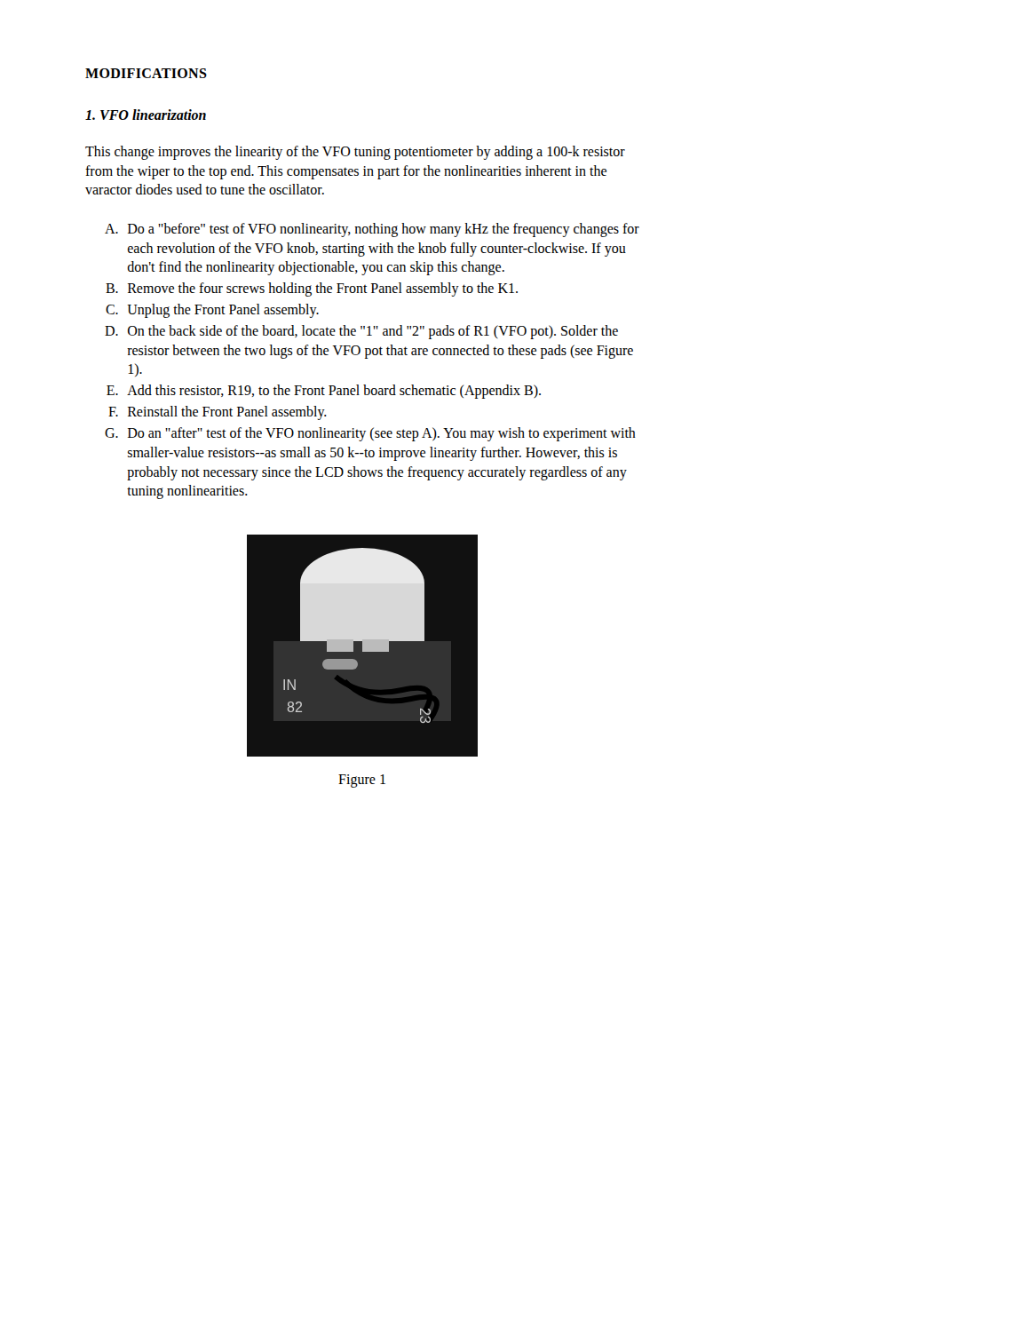MODIFICATIONS
1. VFO linearization
This change improves the linearity of the VFO tuning potentiometer by adding a 100-k resistor from the wiper to the top end. This compensates in part for the nonlinearities inherent in the varactor diodes used to tune the oscillator.
Do a "before" test of VFO nonlinearity, nothing how many kHz the frequency changes for each revolution of the VFO knob, starting with the knob fully counter-clockwise. If you don't find the nonlinearity objectionable, you can skip this change.
Remove the four screws holding the Front Panel assembly to the K1.
Unplug the Front Panel assembly.
On the back side of the board, locate the "1" and "2" pads of R1 (VFO pot). Solder the resistor between the two lugs of the VFO pot that are connected to these pads (see Figure 1).
Add this resistor, R19, to the Front Panel board schematic (Appendix B).
Reinstall the Front Panel assembly.
Do an "after" test of the VFO nonlinearity (see step A). You may wish to experiment with smaller-value resistors--as small as 50 k--to improve linearity further. However, this is probably not necessary since the LCD shows the frequency accurately regardless of any tuning nonlinearities.
Figure 1